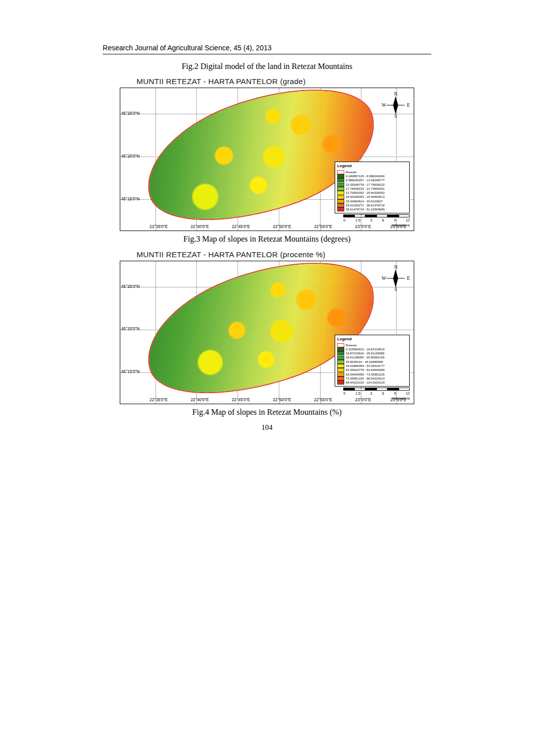Research Journal of Agricultural Science, 45 (4), 2013
Fig.2 Digital model of the land in Retezat Mountains
MUNTII RETEZAT - HARTA PANTELOR (grade)
45°25'0"N
45°20'0"N
45°15'0"N
22°35'0"E
22°40'0"E
22°45'0"E
22°50'0"E
22°55'0"E
23°0'0"E
23°5'0"E
N S W E
Legend
Retezat
0.180897129 - 8.588240266
8.588240267 - 13.39248777
13.39248778 - 17.79638132
17.79638133 - 21.79992091
21.79992092 - 25.60328352
25.60328353 - 29.40664613
29.40664614 - 33.6103627
33.61036271 - 38.61478718
38.61478719 - 51.22593689
01.536912
Kilometers
Fig.3 Map of slopes in Retezat Mountains (degrees)
MUNTII RETEZAT - HARTA PANTELOR (procente %)
45°25'0"N
45°20'0"N
45°15'0"N
22°35'0"E
22°40'0"E
22°45'0"E
22°50'0"E
22°55'0"E
23°0'0"E
23°5'0"E
N S W E
Legend
Retezat
0.315569013 - 16.87219615
16.87219616 - 26.61138058
26.61138059 - 35.86362139
35.8636214 - 44.62889458
44.62889459 - 53.39416777
53.39416778 - 62.64640058
62.64640059 - 73.35951225
73.35951226 - 88.94222014
88.94222015 - 124.0033129
01.536912
Kilometers
Fig.4 Map of slopes in Retezat Mountains (%)
104